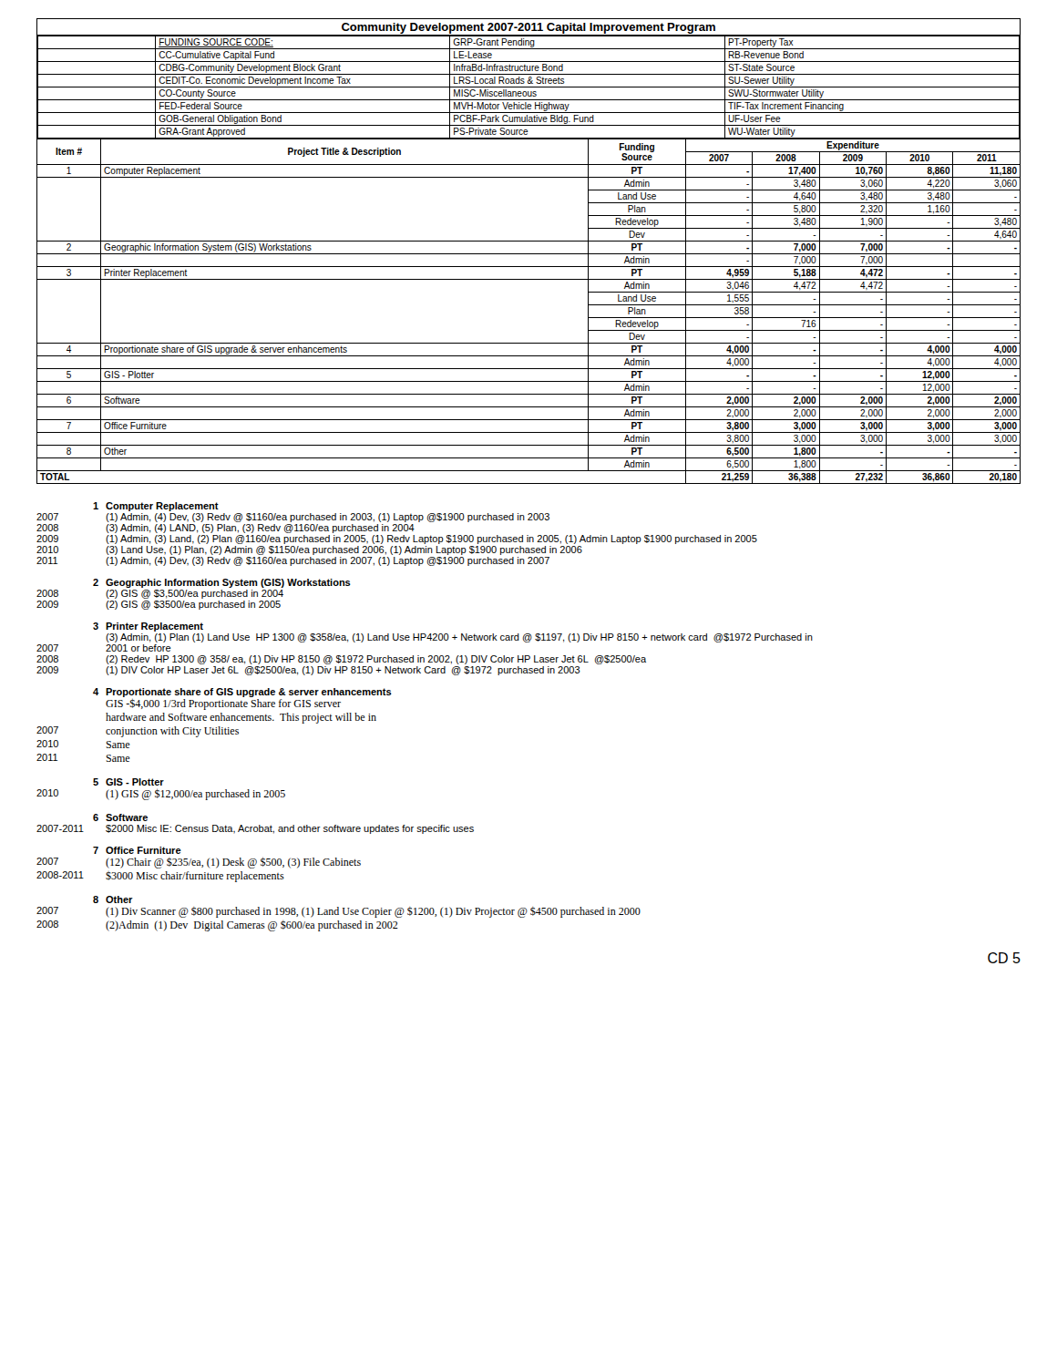| Community Development 2007-2011 Capital Improvement Program |
| / / FUNDING SOURCE CODE: / GRP-Grant Pending / PT-Property Tax / / / CC-Cumulative Capital Fund / LE-Lease / RB-Revenue Bond / / / CDBG-Community Development Block Grant / InfraBd-Infrastructure Bond / ST-State Source / / / CEDIT-Co. Economic Development Income Tax / LRS-Local Roads & Streets / SU-Sewer Utility / / / CO-County Source / MISC-Miscellaneous / SWU-Stormwater Utility / / / FED-Federal Source / MVH-Motor Vehicle Highway / TIF-Tax Increment Financing / / / GOB-General Obligation Bond / PCBF-Park Cumulative Bldg. Fund / UF-User Fee / / / GRA-Grant Approved / PS-Private Source / WU-Water Utility / |
| Item # | Project Title & Description | Funding Source | Expenditure |
| 2007 | 2008 | 2009 | 2010 | 2011 |
| 1 | Computer Replacement | PT | - | 17,400 | 10,760 | 8,860 | 11,180 |
| | | Admin | - | 3,480 | 3,060 | 4,220 | 3,060 |
| | | Land Use | - | 4,640 | 3,480 | 3,480 | - |
| | | Plan | - | 5,800 | 2,320 | 1,160 | - |
| | | Redevelop | - | 3,480 | 1,900 | - | 3,480 |
| | | Dev | - | - | - | - | 4,640 |
| 2 | Geographic Information System (GIS) Workstations | PT | - | 7,000 | 7,000 | - | - |
| | | Admin | - | 7,000 | 7,000 | | |
| 3 | Printer Replacement | PT | 4,959 | 5,188 | 4,472 | - | - |
| | | Admin | 3,046 | 4,472 | 4,472 | - | - |
| | | Land Use | 1,555 | - | - | - | - |
| | | Plan | 358 | - | - | - | - |
| | | Redevelop | - | 716 | - | - | - |
| | | Dev | - | - | - | - | - |
| 4 | Proportionate share of GIS upgrade & server enhancements | PT | 4,000 | - | - | 4,000 | 4,000 |
| | | Admin | 4,000 | - | - | 4,000 | 4,000 |
| 5 | GIS - Plotter | PT | - | - | - | 12,000 | - |
| | | Admin | - | - | - | 12,000 | - |
| 6 | Software | PT | 2,000 | 2,000 | 2,000 | 2,000 | 2,000 |
| | | Admin | 2,000 | 2,000 | 2,000 | 2,000 | 2,000 |
| 7 | Office Furniture | PT | 3,800 | 3,000 | 3,000 | 3,000 | 3,000 |
| | | Admin | 3,800 | 3,000 | 3,000 | 3,000 | 3,000 |
| 8 | Other | PT | 6,500 | 1,800 | - | - | - |
| | | Admin | 6,500 | 1,800 | - | - | - |
| TOTAL | 21,259 | 36,388 | 27,232 | 36,860 | 20,180 |
| 1 | Computer Replacement |
| 2007 | (1) Admin, (4) Dev, (3) Redv @ $1160/ea purchased in 2003, (1) Laptop @$1900 purchased in 2003 |
| 2008 | (3) Admin, (4) LAND, (5) Plan, (3) Redv @1160/ea purchased in 2004 |
| 2009 | (1) Admin, (3) Land, (2) Plan @1160/ea purchased in 2005, (1) Redv Laptop $1900 purchased in 2005, (1) Admin Laptop $1900 purchased in 2005 |
| 2010 | (3) Land Use, (1) Plan, (2) Admin @ $1150/ea purchased 2006, (1) Admin Laptop $1900 purchased in 2006 |
| 2011 | (1) Admin, (4) Dev, (3) Redv @ $1160/ea purchased in 2007, (1) Laptop @$1900 purchased in 2007 |
| 2 | Geographic Information System (GIS) Workstations |
| 2008 | (2) GIS @ $3,500/ea purchased in 2004 |
| 2009 | (2) GIS @ $3500/ea purchased in 2005 |
| 3 | Printer Replacement |
| | (3) Admin, (1) Plan (1) Land Use HP 1300 @ $358/ea, (1) Land Use HP4200 + Network card @ $1197, (1) Div HP 8150 + network card @$1972 Purchased in |
| 2007 | 2001 or before |
| 2008 | (2) Redev HP 1300 @ 358/ ea, (1) Div HP 8150 @ $1972 Purchased in 2002, (1) DIV Color HP Laser Jet 6L @$2500/ea |
| 2009 | (1) DIV Color HP Laser Jet 6L @$2500/ea, (1) Div HP 8150 + Network Card @ $1972 purchased in 2003 |
| 4 | Proportionate share of GIS upgrade & server enhancements |
| | GIS -$4,000 1/3rd Proportionate Share for GIS server |
| | hardware and Software enhancements. This project will be in |
| 2007 | conjunction with City Utilities |
| 2010 | Same |
| 2011 | Same |
| 5 | GIS - Plotter |
| 2010 | (1) GIS @ $12,000/ea purchased in 2005 |
| 6 | Software |
| 2007-2011 | $2000 Misc IE: Census Data, Acrobat, and other software updates for specific uses |
| 7 | Office Furniture |
| 2007 | (12) Chair @ $235/ea, (1) Desk @ $500, (3) File Cabinets |
| 2008-2011 | $3000 Misc chair/furniture replacements |
| 8 | Other |
| 2007 | (1) Div Scanner @ $800 purchased in 1998, (1) Land Use Copier @ $1200, (1) Div Projector @ $4500 purchased in 2000 |
| 2008 | (2)Admin (1) Dev Digital Cameras @ $600/ea purchased in 2002 |
CD 5